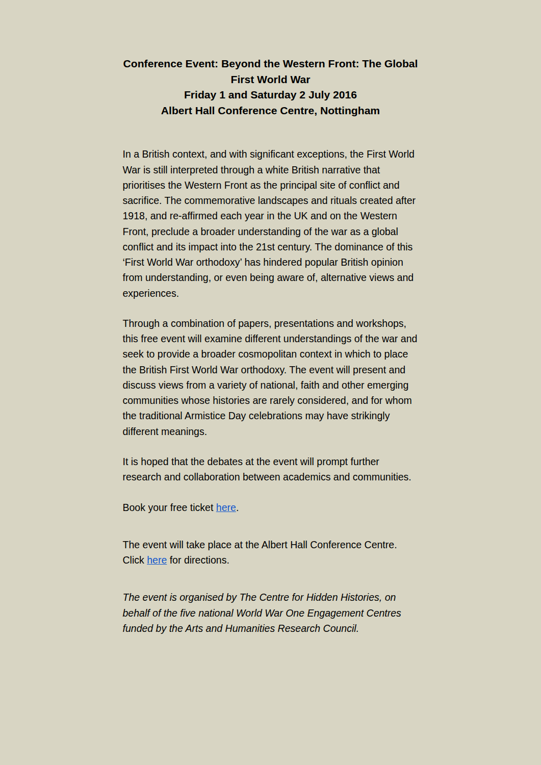Conference Event: Beyond the Western Front: The Global First World War
Friday 1 and Saturday 2 July 2016
Albert Hall Conference Centre, Nottingham
In a British context, and with significant exceptions, the First World War is still interpreted through a white British narrative that prioritises the Western Front as the principal site of conflict and sacrifice. The commemorative landscapes and rituals created after 1918, and re-affirmed each year in the UK and on the Western Front, preclude a broader understanding of the war as a global conflict and its impact into the 21st century. The dominance of this ‘First World War orthodoxy’ has hindered popular British opinion from understanding, or even being aware of, alternative views and experiences.
Through a combination of papers, presentations and workshops, this free event will examine different understandings of the war and seek to provide a broader cosmopolitan context in which to place the British First World War orthodoxy. The event will present and discuss views from a variety of national, faith and other emerging communities whose histories are rarely considered, and for whom the traditional Armistice Day celebrations may have strikingly different meanings.
It is hoped that the debates at the event will prompt further research and collaboration between academics and communities.
Book your free ticket here.
The event will take place at the Albert Hall Conference Centre. Click here for directions.
The event is organised by The Centre for Hidden Histories, on behalf of the five national World War One Engagement Centres funded by the Arts and Humanities Research Council.